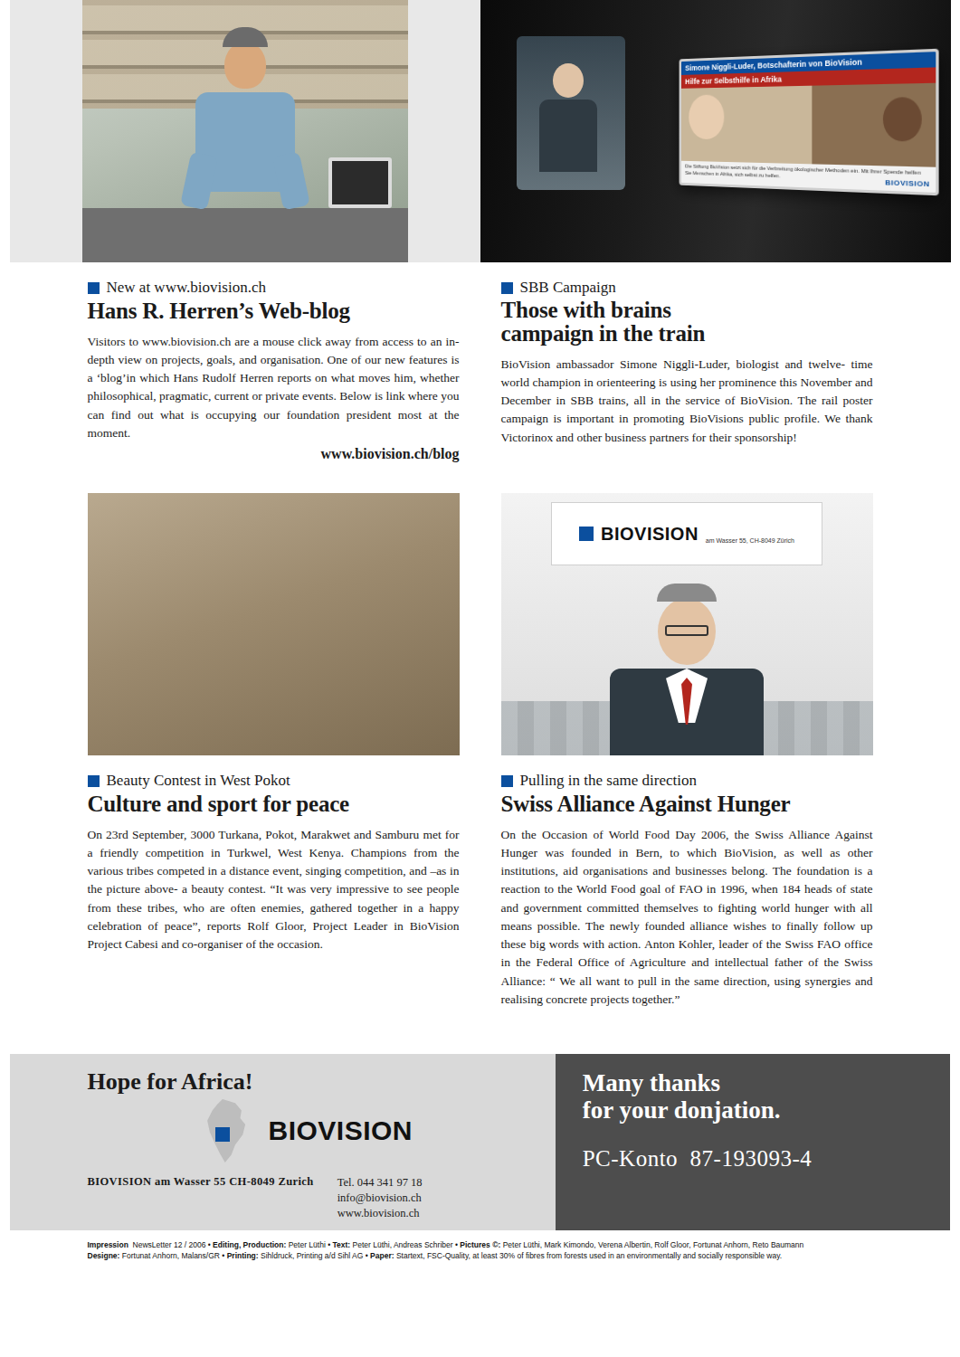Simone Niggli-Luder, Botschafterin von BioVision
Hilfe zur Selbsthilfe in Afrika
Die Stiftung BioVision setzt sich für die Verbreitung ökologischer Methoden ein. Mit Ihrer Spende helfen Sie Menschen in Afrika, sich selbst zu helfen.
BIOVISION
New at www.biovision.ch
Hans R. Herren’s Web-blog
Visitors to www.biovision.ch are a mouse click away from access to an in-depth view on projects, goals, and organisation. One of our new features is a ‘blog’in which Hans Rudolf Herren reports on what moves him, whether philosophical, pragmatic, current or private events. Below is link where you can find out what is occupying our foundation president most at the moment.
www.biovision.ch/blog
SBB Campaign
Those with brains
campaign in the train
BioVision ambassador Simone Niggli-Luder, biologist and twelve- time world champion in orienteering is using her prominence this November and December in SBB trains, all in the service of BioVision. The rail poster campaign is important in promoting BioVisions public profile. We thank Victorinox and other business partners for their sponsorship!
BIOVISION am Wasser 55, CH-8049 Zürich
Beauty Contest in West Pokot
Culture and sport for peace
On 23rd September, 3000 Turkana, Pokot, Marakwet and Samburu met for a friendly competition in Turkwel, West Kenya. Champions from the various tribes competed in a distance event, singing competition, and –as in the picture above- a beauty contest. “It was very impressive to see people from these tribes, who are often enemies, gathered together in a happy celebration of peace”, reports Rolf Gloor, Project Leader in BioVision Project Cabesi and co-organiser of the occasion.
Pulling in the same direction
Swiss Alliance Against Hunger
On the Occasion of World Food Day 2006, the Swiss Alliance Against Hunger was founded in Bern, to which BioVision, as well as other institutions, aid organisations and businesses belong. The foundation is a reaction to the World Food goal of FAO in 1996, when 184 heads of state and government committed themselves to fighting world hunger with all means possible. The newly founded alliance wishes to finally follow up these big words with action. Anton Kohler, leader of the Swiss FAO office in the Federal Office of Agriculture and intellectual father of the Swiss Alliance: “ We all want to pull in the same direction, using synergies and realising concrete projects together.”
Hope for Africa!
BIOVISION
BIOVISION am Wasser 55 CH-8049 Zurich Tel. 044 341 97 18
info@biovision.ch
www.biovision.ch
Many thanks
for your donjation.
PC-Konto 87-193093-4
Impression NewsLetter 12 / 2006 • Editing, Production: Peter Lüthi • Text: Peter Lüthi, Andreas Schriber • Pictures ©: Peter Lüthi, Mark Kimondo, Verena Albertin, Rolf Gloor, Fortunat Anhorn, Reto Baumann
Designe: Fortunat Anhorn, Malans/GR • Printing: Sihldruck, Printing a/d Sihl AG • Paper: Startext, FSC-Quality, at least 30% of fibres from forests used in an environmentally and socially responsible way.